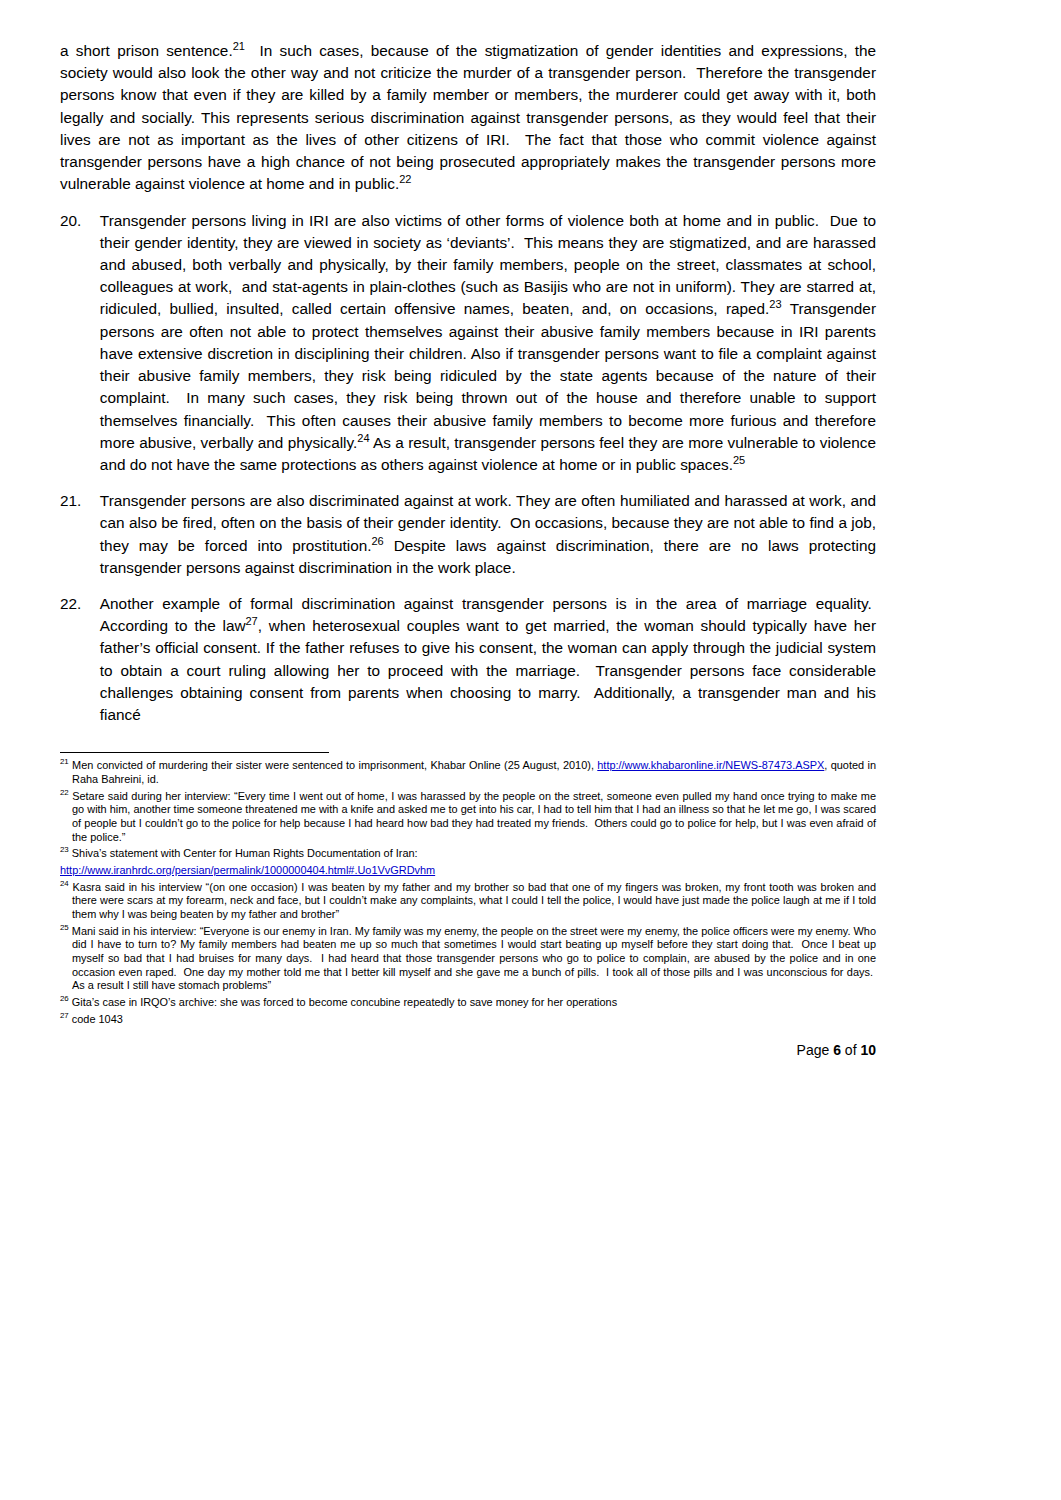a short prison sentence.21 In such cases, because of the stigmatization of gender identities and expressions, the society would also look the other way and not criticize the murder of a transgender person. Therefore the transgender persons know that even if they are killed by a family member or members, the murderer could get away with it, both legally and socially. This represents serious discrimination against transgender persons, as they would feel that their lives are not as important as the lives of other citizens of IRI. The fact that those who commit violence against transgender persons have a high chance of not being prosecuted appropriately makes the transgender persons more vulnerable against violence at home and in public.22
20. Transgender persons living in IRI are also victims of other forms of violence both at home and in public. Due to their gender identity, they are viewed in society as ‘deviants’. This means they are stigmatized, and are harassed and abused, both verbally and physically, by their family members, people on the street, classmates at school, colleagues at work, and stat-agents in plain-clothes (such as Basijis who are not in uniform). They are starred at, ridiculed, bullied, insulted, called certain offensive names, beaten, and, on occasions, raped.23 Transgender persons are often not able to protect themselves against their abusive family members because in IRI parents have extensive discretion in disciplining their children. Also if transgender persons want to file a complaint against their abusive family members, they risk being ridiculed by the state agents because of the nature of their complaint. In many such cases, they risk being thrown out of the house and therefore unable to support themselves financially. This often causes their abusive family members to become more furious and therefore more abusive, verbally and physically.24 As a result, transgender persons feel they are more vulnerable to violence and do not have the same protections as others against violence at home or in public spaces.25
21. Transgender persons are also discriminated against at work. They are often humiliated and harassed at work, and can also be fired, often on the basis of their gender identity. On occasions, because they are not able to find a job, they may be forced into prostitution.26 Despite laws against discrimination, there are no laws protecting transgender persons against discrimination in the work place.
22. Another example of formal discrimination against transgender persons is in the area of marriage equality. According to the law27, when heterosexual couples want to get married, the woman should typically have her father’s official consent. If the father refuses to give his consent, the woman can apply through the judicial system to obtain a court ruling allowing her to proceed with the marriage. Transgender persons face considerable challenges obtaining consent from parents when choosing to marry. Additionally, a transgender man and his fiancé
21 Men convicted of murdering their sister were sentenced to imprisonment, Khabar Online (25 August, 2010), http://www.khabaronline.ir/NEWS-87473.ASPX, quoted in Raha Bahreini, id.
22 Setare said during her interview: “Every time I went out of home, I was harassed by the people on the street, someone even pulled my hand once trying to make me go with him, another time someone threatened me with a knife and asked me to get into his car, I had to tell him that I had an illness so that he let me go, I was scared of people but I couldn’t go to the police for help because I had heard how bad they had treated my friends. Others could go to police for help, but I was even afraid of the police.”
23 Shiva’s statement with Center for Human Rights Documentation of Iran:
http://www.iranhrdc.org/persian/permalink/1000000404.html#.Uo1VvGRDvhm
24 Kasra said in his interview “(on one occasion) I was beaten by my father and my brother so bad that one of my fingers was broken, my front tooth was broken and there were scars at my forearm, neck and face, but I couldn’t make any complaints, what I could I tell the police, I would have just made the police laugh at me if I told them why I was being beaten by my father and brother”
25 Mani said in his interview: “Everyone is our enemy in Iran. My family was my enemy, the people on the street were my enemy, the police officers were my enemy. Who did I have to turn to? My family members had beaten me up so much that sometimes I would start beating up myself before they start doing that. Once I beat up myself so bad that I had bruises for many days. I had heard that those transgender persons who go to police to complain, are abused by the police and in one occasion even raped. One day my mother told me that I better kill myself and she gave me a bunch of pills. I took all of those pills and I was unconscious for days. As a result I still have stomach problems”
26 Gita’s case in IRQO’s archive: she was forced to become concubine repeatedly to save money for her operations
27 code 1043
Page 6 of 10